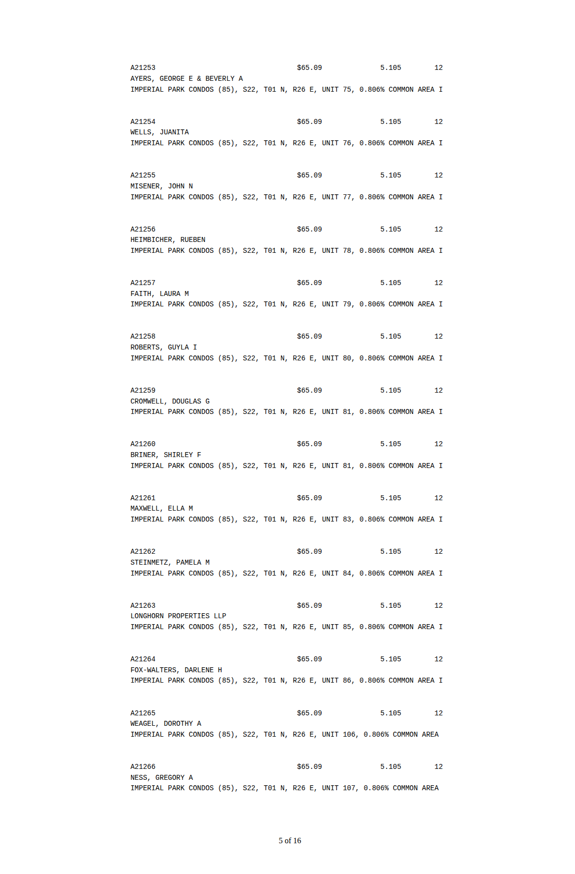A21253 $65.09 5.105 12 AYERS, GEORGE E & BEVERLY A IMPERIAL PARK CONDOS (85), S22, T01 N, R26 E, UNIT 75, 0.806% COMMON AREA I
A21254 $65.09 5.105 12 WELLS, JUANITA IMPERIAL PARK CONDOS (85), S22, T01 N, R26 E, UNIT 76, 0.806% COMMON AREA I
A21255 $65.09 5.105 12 MISENER, JOHN N IMPERIAL PARK CONDOS (85), S22, T01 N, R26 E, UNIT 77, 0.806% COMMON AREA I
A21256 $65.09 5.105 12 HEIMBICHER, RUEBEN IMPERIAL PARK CONDOS (85), S22, T01 N, R26 E, UNIT 78, 0.806% COMMON AREA I
A21257 $65.09 5.105 12 FAITH, LAURA M IMPERIAL PARK CONDOS (85), S22, T01 N, R26 E, UNIT 79, 0.806% COMMON AREA I
A21258 $65.09 5.105 12 ROBERTS, GUYLA I IMPERIAL PARK CONDOS (85), S22, T01 N, R26 E, UNIT 80, 0.806% COMMON AREA I
A21259 $65.09 5.105 12 CROMWELL, DOUGLAS G IMPERIAL PARK CONDOS (85), S22, T01 N, R26 E, UNIT 81, 0.806% COMMON AREA I
A21260 $65.09 5.105 12 BRINER, SHIRLEY F IMPERIAL PARK CONDOS (85), S22, T01 N, R26 E, UNIT 81, 0.806% COMMON AREA I
A21261 $65.09 5.105 12 MAXWELL, ELLA M IMPERIAL PARK CONDOS (85), S22, T01 N, R26 E, UNIT 83, 0.806% COMMON AREA I
A21262 $65.09 5.105 12 STEINMETZ, PAMELA M IMPERIAL PARK CONDOS (85), S22, T01 N, R26 E, UNIT 84, 0.806% COMMON AREA I
A21263 $65.09 5.105 12 LONGHORN PROPERTIES LLP IMPERIAL PARK CONDOS (85), S22, T01 N, R26 E, UNIT 85, 0.806% COMMON AREA I
A21264 $65.09 5.105 12 FOX-WALTERS, DARLENE H IMPERIAL PARK CONDOS (85), S22, T01 N, R26 E, UNIT 86, 0.806% COMMON AREA I
A21265 $65.09 5.105 12 WEAGEL, DOROTHY A IMPERIAL PARK CONDOS (85), S22, T01 N, R26 E, UNIT 106, 0.806% COMMON AREA
A21266 $65.09 5.105 12 NESS, GREGORY A IMPERIAL PARK CONDOS (85), S22, T01 N, R26 E, UNIT 107, 0.806% COMMON AREA
5 of 16